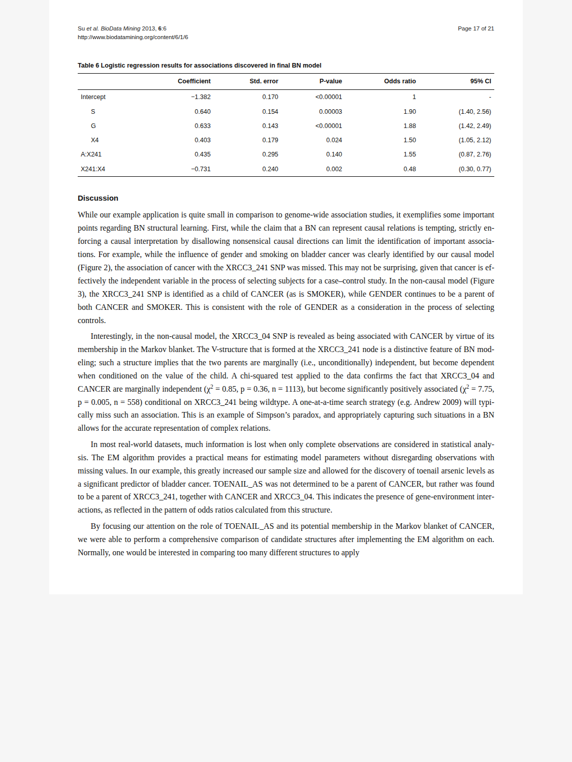Su et al. BioData Mining 2013, 6:6
http://www.biodatamining.org/content/6/1/6
Page 17 of 21
Table 6 Logistic regression results for associations discovered in final BN model
| | Coefficient | Std. error | P-value | Odds ratio | 95% CI |
| --- | --- | --- | --- | --- | --- |
| Intercept | −1.382 | 0.170 | <0.00001 | 1 | - |
| S | 0.640 | 0.154 | 0.00003 | 1.90 | (1.40, 2.56) |
| G | 0.633 | 0.143 | <0.00001 | 1.88 | (1.42, 2.49) |
| X4 | 0.403 | 0.179 | 0.024 | 1.50 | (1.05, 2.12) |
| A:X241 | 0.435 | 0.295 | 0.140 | 1.55 | (0.87, 2.76) |
| X241:X4 | −0.731 | 0.240 | 0.002 | 0.48 | (0.30, 0.77) |
Discussion
While our example application is quite small in comparison to genome-wide association studies, it exemplifies some important points regarding BN structural learning. First, while the claim that a BN can represent causal relations is tempting, strictly enforcing a causal interpretation by disallowing nonsensical causal directions can limit the identification of important associations. For example, while the influence of gender and smoking on bladder cancer was clearly identified by our causal model (Figure 2), the association of cancer with the XRCC3_241 SNP was missed. This may not be surprising, given that cancer is effectively the independent variable in the process of selecting subjects for a case–control study. In the non-causal model (Figure 3), the XRCC3_241 SNP is identified as a child of CANCER (as is SMOKER), while GENDER continues to be a parent of both CANCER and SMOKER. This is consistent with the role of GENDER as a consideration in the process of selecting controls.
Interestingly, in the non-causal model, the XRCC3_04 SNP is revealed as being associated with CANCER by virtue of its membership in the Markov blanket. The V-structure that is formed at the XRCC3_241 node is a distinctive feature of BN modeling; such a structure implies that the two parents are marginally (i.e., unconditionally) independent, but become dependent when conditioned on the value of the child. A chi-squared test applied to the data confirms the fact that XRCC3_04 and CANCER are marginally independent (χ2 = 0.85, p = 0.36, n = 1113), but become significantly positively associated (χ2 = 7.75, p = 0.005, n = 558) conditional on XRCC3_241 being wildtype. A one-at-a-time search strategy (e.g. Andrew 2009) will typically miss such an association. This is an example of Simpson’s paradox, and appropriately capturing such situations in a BN allows for the accurate representation of complex relations.
In most real-world datasets, much information is lost when only complete observations are considered in statistical analysis. The EM algorithm provides a practical means for estimating model parameters without disregarding observations with missing values. In our example, this greatly increased our sample size and allowed for the discovery of toenail arsenic levels as a significant predictor of bladder cancer. TOENAIL_AS was not determined to be a parent of CANCER, but rather was found to be a parent of XRCC3_241, together with CANCER and XRCC3_04. This indicates the presence of gene-environment interactions, as reflected in the pattern of odds ratios calculated from this structure.
By focusing our attention on the role of TOENAIL_AS and its potential membership in the Markov blanket of CANCER, we were able to perform a comprehensive comparison of candidate structures after implementing the EM algorithm on each. Normally, one would be interested in comparing too many different structures to apply